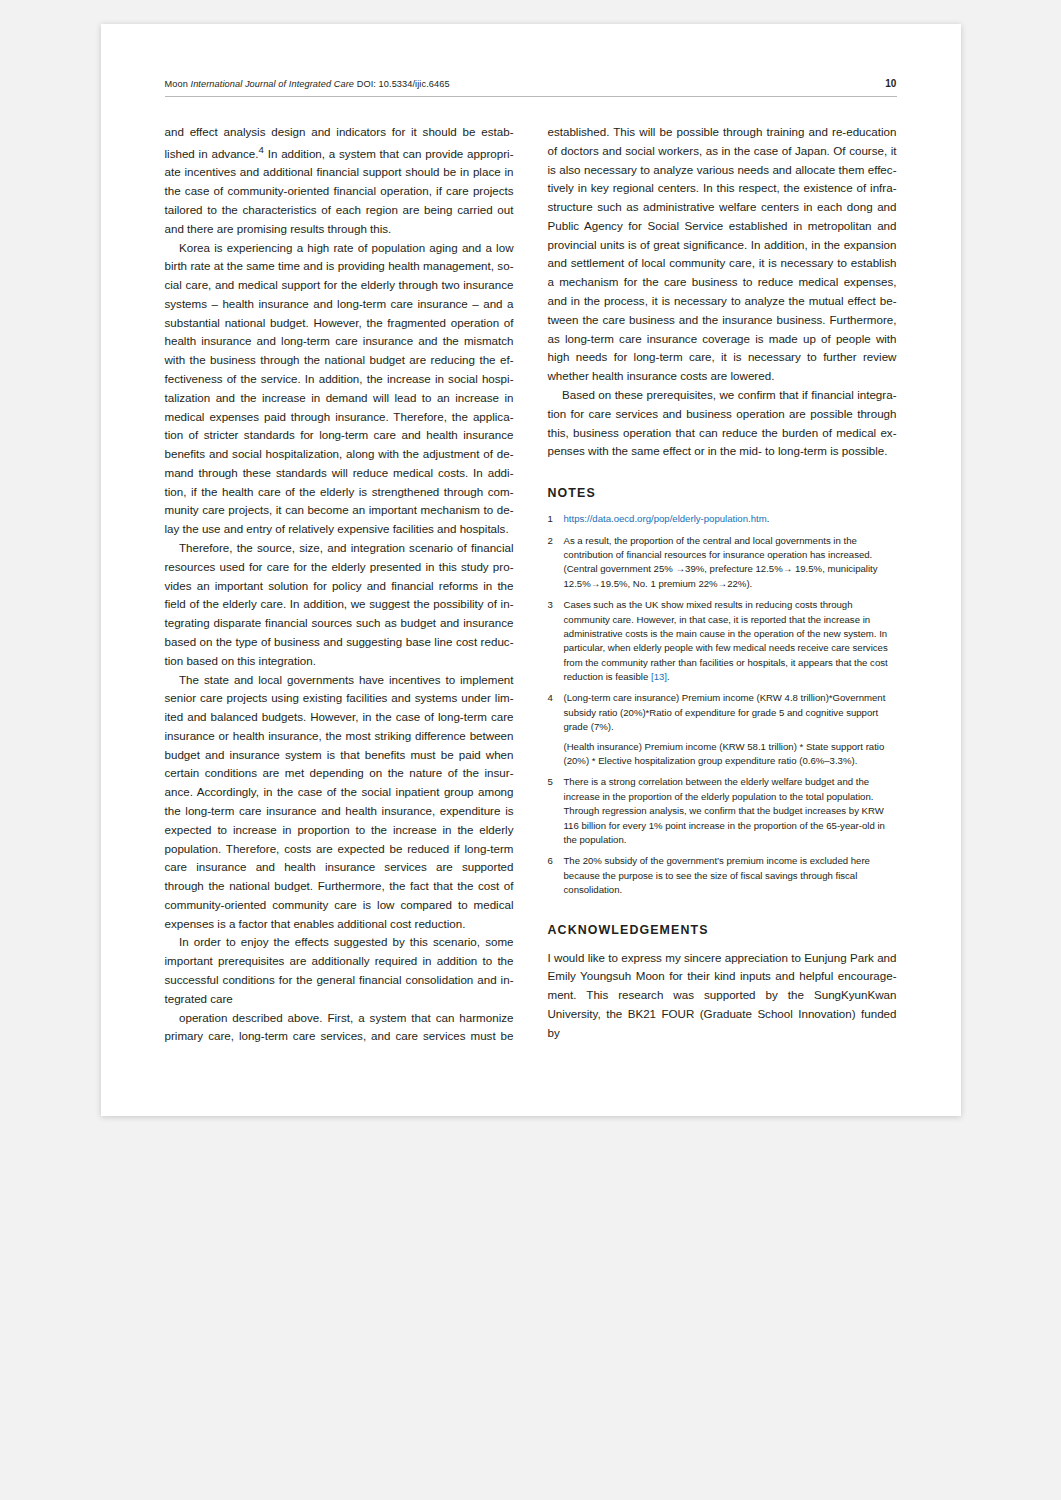Moon International Journal of Integrated Care DOI: 10.5334/ijic.6465
10
and effect analysis design and indicators for it should be established in advance.4 In addition, a system that can provide appropriate incentives and additional financial support should be in place in the case of community-oriented financial operation, if care projects tailored to the characteristics of each region are being carried out and there are promising results through this.
Korea is experiencing a high rate of population aging and a low birth rate at the same time and is providing health management, social care, and medical support for the elderly through two insurance systems – health insurance and long-term care insurance – and a substantial national budget. However, the fragmented operation of health insurance and long-term care insurance and the mismatch with the business through the national budget are reducing the effectiveness of the service. In addition, the increase in social hospitalization and the increase in demand will lead to an increase in medical expenses paid through insurance. Therefore, the application of stricter standards for long-term care and health insurance benefits and social hospitalization, along with the adjustment of demand through these standards will reduce medical costs. In addition, if the health care of the elderly is strengthened through community care projects, it can become an important mechanism to delay the use and entry of relatively expensive facilities and hospitals.
Therefore, the source, size, and integration scenario of financial resources used for care for the elderly presented in this study provides an important solution for policy and financial reforms in the field of the elderly care. In addition, we suggest the possibility of integrating disparate financial sources such as budget and insurance based on the type of business and suggesting base line cost reduction based on this integration.
The state and local governments have incentives to implement senior care projects using existing facilities and systems under limited and balanced budgets. However, in the case of long-term care insurance or health insurance, the most striking difference between budget and insurance system is that benefits must be paid when certain conditions are met depending on the nature of the insurance. Accordingly, in the case of the social inpatient group among the long-term care insurance and health insurance, expenditure is expected to increase in proportion to the increase in the elderly population. Therefore, costs are expected be reduced if long-term care insurance and health insurance services are supported through the national budget. Furthermore, the fact that the cost of community-oriented community care is low compared to medical expenses is a factor that enables additional cost reduction.
In order to enjoy the effects suggested by this scenario, some important prerequisites are additionally required in addition to the successful conditions for the general financial consolidation and integrated care
operation described above. First, a system that can harmonize primary care, long-term care services, and care services must be established. This will be possible through training and re-education of doctors and social workers, as in the case of Japan. Of course, it is also necessary to analyze various needs and allocate them effectively in key regional centers. In this respect, the existence of infrastructure such as administrative welfare centers in each dong and Public Agency for Social Service established in metropolitan and provincial units is of great significance. In addition, in the expansion and settlement of local community care, it is necessary to establish a mechanism for the care business to reduce medical expenses, and in the process, it is necessary to analyze the mutual effect between the care business and the insurance business. Furthermore, as long-term care insurance coverage is made up of people with high needs for long-term care, it is necessary to further review whether health insurance costs are lowered.
Based on these prerequisites, we confirm that if financial integration for care services and business operation are possible through this, business operation that can reduce the burden of medical expenses with the same effect or in the mid- to long-term is possible.
Notes
https://data.oecd.org/pop/elderly-population.htm.
As a result, the proportion of the central and local governments in the contribution of financial resources for insurance operation has increased. (Central government 25% →39%, prefecture 12.5%→ 19.5%, municipality 12.5%→19.5%, No. 1 premium 22%→22%).
Cases such as the UK show mixed results in reducing costs through community care. However, in that case, it is reported that the increase in administrative costs is the main cause in the operation of the new system. In particular, when elderly people with few medical needs receive care services from the community rather than facilities or hospitals, it appears that the cost reduction is feasible [13].
(Long-term care insurance) Premium income (KRW 4.8 trillion)*Government subsidy ratio (20%)*Ratio of expenditure for grade 5 and cognitive support grade (7%).
(Health insurance) Premium income (KRW 58.1 trillion) * State support ratio (20%) * Elective hospitalization group expenditure ratio (0.6%–3.3%).
There is a strong correlation between the elderly welfare budget and the increase in the proportion of the elderly population to the total population. Through regression analysis, we confirm that the budget increases by KRW 116 billion for every 1% point increase in the proportion of the 65-year-old in the population.
The 20% subsidy of the government’s premium income is excluded here because the purpose is to see the size of fiscal savings through fiscal consolidation.
Acknowledgements
I would like to express my sincere appreciation to Eunjung Park and Emily Youngsuh Moon for their kind inputs and helpful encouragement. This research was supported by the SungKyunKwan University, the BK21 FOUR (Graduate School Innovation) funded by